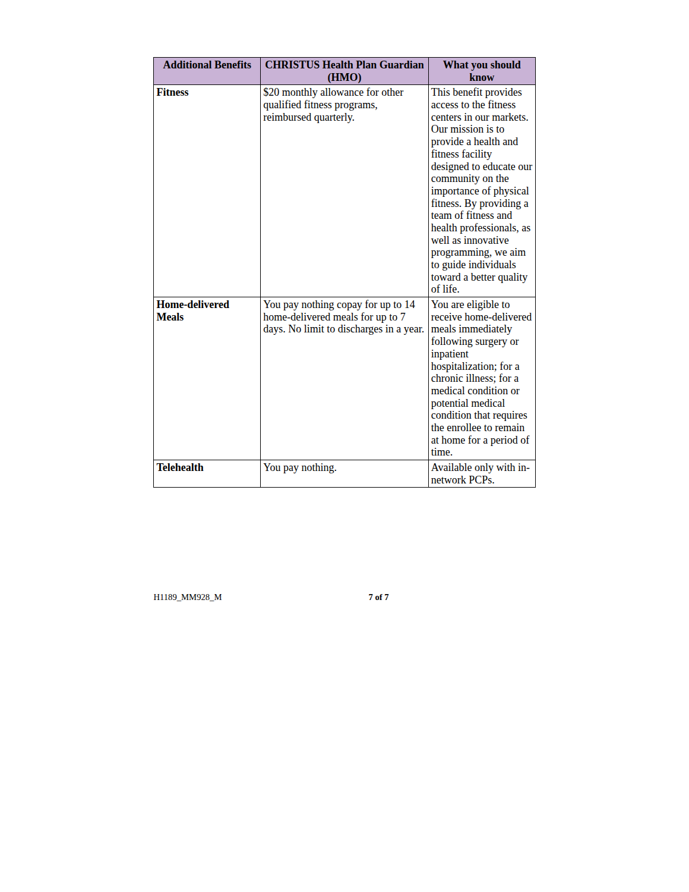| Additional Benefits | CHRISTUS Health Plan Guardian (HMO) | What you should know |
| --- | --- | --- |
| Fitness | $20 monthly allowance for other qualified fitness programs, reimbursed quarterly. | This benefit provides access to the fitness centers in our markets. Our mission is to provide a health and fitness facility designed to educate our community on the importance of physical fitness. By providing a team of fitness and health professionals, as well as innovative programming, we aim to guide individuals toward a better quality of life. |
| Home-delivered Meals | You pay nothing copay for up to 14 home-delivered meals for up to 7 days. No limit to discharges in a year. | You are eligible to receive home-delivered meals immediately following surgery or inpatient hospitalization; for a chronic illness; for a medical condition or potential medical condition that requires the enrollee to remain at home for a period of time. |
| Telehealth | You pay nothing. | Available only with in-network PCPs. |
H1189_MM928_M
7 of 7